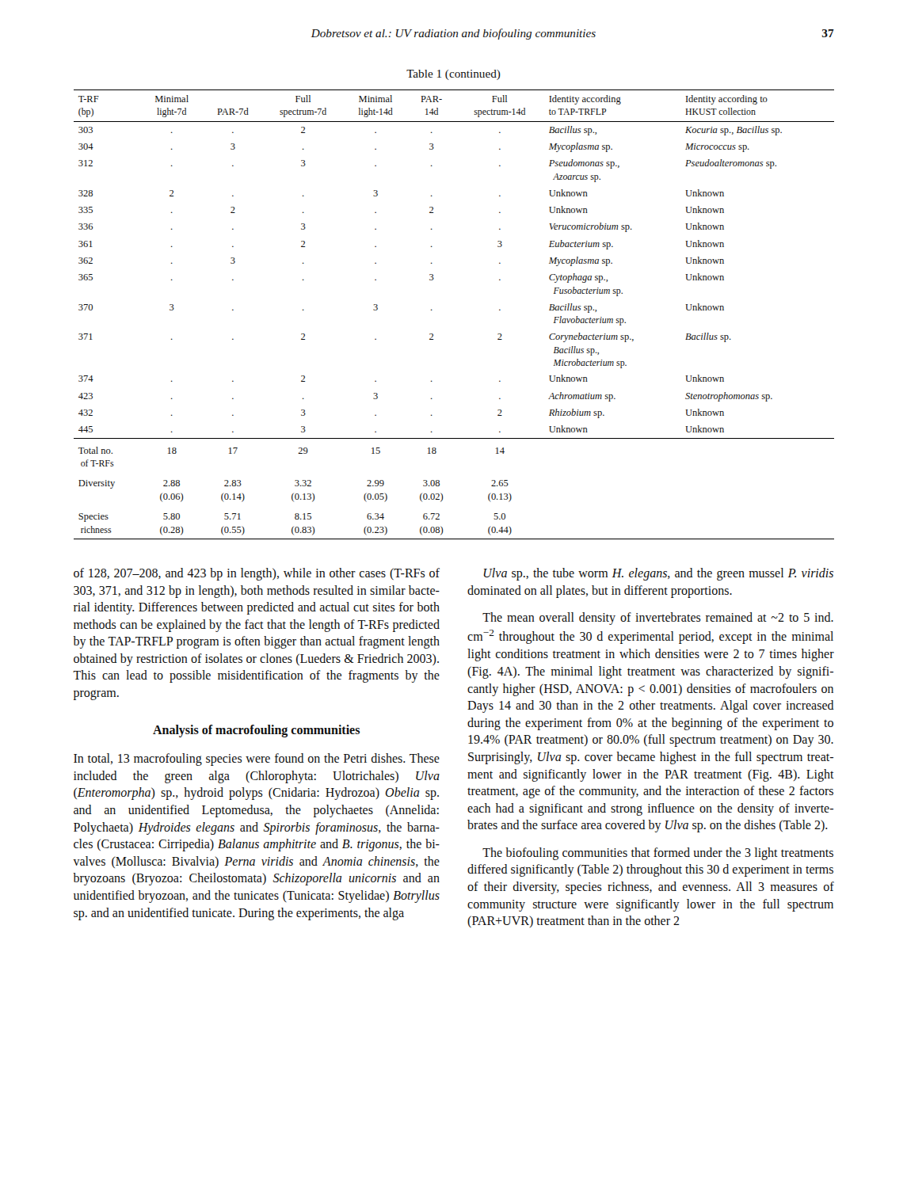Dobretsov et al.: UV radiation and biofouling communities 37
Table 1 (continued)
| T-RF (bp) | Minimal light-7d | PAR-7d | Full spectrum-7d | Minimal light-14d | PAR- 14d | Full spectrum-14d | Identity according to TAP-TRFLP | Identity according to HKUST collection |
| --- | --- | --- | --- | --- | --- | --- | --- | --- |
| 303 | . | . | 2 | . | . | . | Bacillus sp., | Kocuria sp., Bacillus sp. |
| 304 | . | 3 | . | . | 3 | . | Mycoplasma sp. | Micrococcus sp. |
| 312 | . | . | 3 | . | . | . | Pseudomonas sp., Azoarcus sp. | Pseudoalteromonas sp. |
| 328 | 2 | . | . | 3 | . | . | Unknown | Unknown |
| 335 | . | 2 | . | . | 2 | . | Unknown | Unknown |
| 336 | . | . | 3 | . | . | . | Verucomicrobium sp. | Unknown |
| 361 | . | . | 2 | . | . | 3 | Eubacterium sp. | Unknown |
| 362 | . | 3 | . | . | . | . | Mycoplasma sp. | Unknown |
| 365 | . | . | . | . | 3 | . | Cytophaga sp., Fusobacterium sp. | Unknown |
| 370 | 3 | . | . | 3 | . | . | Bacillus sp., Flavobacterium sp. | Unknown |
| 371 | . | . | 2 | . | 2 | 2 | Corynebacterium sp., Bacillus sp., Microbacterium sp. | Bacillus sp. |
| 374 | . | . | 2 | . | . | . | Unknown | Unknown |
| 423 | . | . | . | 3 | . | . | Achromatium sp. | Stenotrophomonas sp. |
| 432 | . | . | 3 | . | . | 2 | Rhizobium sp. | Unknown |
| 445 | . | . | 3 | . | . | . | Unknown | Unknown |
| Total no. of T-RFs | 18 | 17 | 29 | 15 | 18 | 14 | | |
| Diversity | 2.88 (0.06) | 2.83 (0.14) | 3.32 (0.13) | 2.99 (0.05) | 3.08 (0.02) | 2.65 (0.13) | | |
| Species richness | 5.80 (0.28) | 5.71 (0.55) | 8.15 (0.83) | 6.34 (0.23) | 6.72 (0.08) | 5.0 (0.44) | | |
of 128, 207–208, and 423 bp in length), while in other cases (T-RFs of 303, 371, and 312 bp in length), both methods resulted in similar bacterial identity. Differences between predicted and actual cut sites for both methods can be explained by the fact that the length of T-RFs predicted by the TAP-TRFLP program is often bigger than actual fragment length obtained by restriction of isolates or clones (Lueders & Friedrich 2003). This can lead to possible misidentification of the fragments by the program.
Analysis of macrofouling communities
In total, 13 macrofouling species were found on the Petri dishes. These included the green alga (Chlorophyta: Ulotrichales) Ulva (Enteromorpha) sp., hydroid polyps (Cnidaria: Hydrozoa) Obelia sp. and an unidentified Leptomedusa, the polychaetes (Annelida: Polychaeta) Hydroides elegans and Spirorbis foraminosus, the barnacles (Crustacea: Cirripedia) Balanus amphitrite and B. trigonus, the bivalves (Mollusca: Bivalvia) Perna viridis and Anomia chinensis, the bryozoans (Bryozoa: Cheilostomata) Schizoporella unicornis and an unidentified bryozoan, and the tunicates (Tunicata: Styelidae) Botryllus sp. and an unidentified tunicate. During the experiments, the alga
Ulva sp., the tube worm H. elegans, and the green mussel P. viridis dominated on all plates, but in different proportions.
The mean overall density of invertebrates remained at ~2 to 5 ind. cm−2 throughout the 30 d experimental period, except in the minimal light conditions treatment in which densities were 2 to 7 times higher (Fig. 4A). The minimal light treatment was characterized by significantly higher (HSD, ANOVA: p < 0.001) densities of macrofoulers on Days 14 and 30 than in the 2 other treatments. Algal cover increased during the experiment from 0% at the beginning of the experiment to 19.4% (PAR treatment) or 80.0% (full spectrum treatment) on Day 30. Surprisingly, Ulva sp. cover became highest in the full spectrum treatment and significantly lower in the PAR treatment (Fig. 4B). Light treatment, age of the community, and the interaction of these 2 factors each had a significant and strong influence on the density of invertebrates and the surface area covered by Ulva sp. on the dishes (Table 2).
The biofouling communities that formed under the 3 light treatments differed significantly (Table 2) throughout this 30 d experiment in terms of their diversity, species richness, and evenness. All 3 measures of community structure were significantly lower in the full spectrum (PAR+UVR) treatment than in the other 2